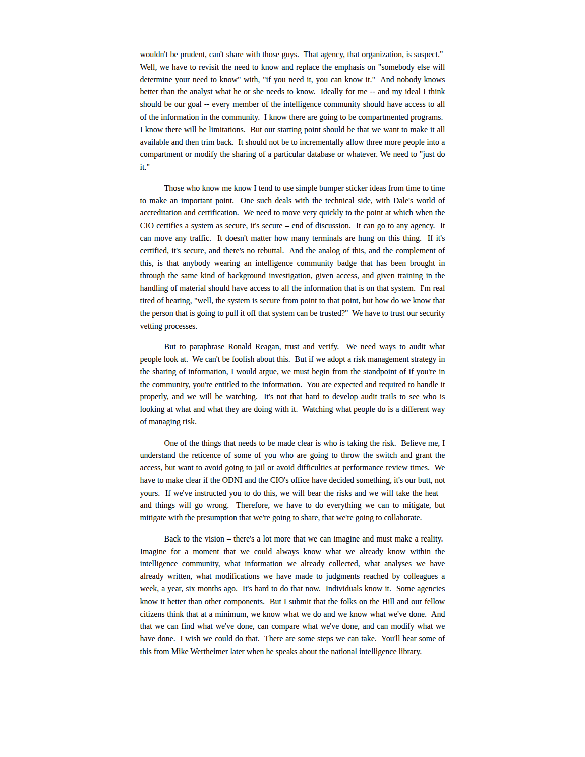wouldn't be prudent, can't share with those guys. That agency, that organization, is suspect." Well, we have to revisit the need to know and replace the emphasis on "somebody else will determine your need to know" with, "if you need it, you can know it." And nobody knows better than the analyst what he or she needs to know. Ideally for me -- and my ideal I think should be our goal -- every member of the intelligence community should have access to all of the information in the community. I know there are going to be compartmented programs. I know there will be limitations. But our starting point should be that we want to make it all available and then trim back. It should not be to incrementally allow three more people into a compartment or modify the sharing of a particular database or whatever. We need to "just do it."
Those who know me know I tend to use simple bumper sticker ideas from time to time to make an important point. One such deals with the technical side, with Dale's world of accreditation and certification. We need to move very quickly to the point at which when the CIO certifies a system as secure, it's secure – end of discussion. It can go to any agency. It can move any traffic. It doesn't matter how many terminals are hung on this thing. If it's certified, it's secure, and there's no rebuttal. And the analog of this, and the complement of this, is that anybody wearing an intelligence community badge that has been brought in through the same kind of background investigation, given access, and given training in the handling of material should have access to all the information that is on that system. I'm real tired of hearing, "well, the system is secure from point to that point, but how do we know that the person that is going to pull it off that system can be trusted?" We have to trust our security vetting processes.
But to paraphrase Ronald Reagan, trust and verify. We need ways to audit what people look at. We can't be foolish about this. But if we adopt a risk management strategy in the sharing of information, I would argue, we must begin from the standpoint of if you're in the community, you're entitled to the information. You are expected and required to handle it properly, and we will be watching. It's not that hard to develop audit trails to see who is looking at what and what they are doing with it. Watching what people do is a different way of managing risk.
One of the things that needs to be made clear is who is taking the risk. Believe me, I understand the reticence of some of you who are going to throw the switch and grant the access, but want to avoid going to jail or avoid difficulties at performance review times. We have to make clear if the ODNI and the CIO's office have decided something, it's our butt, not yours. If we've instructed you to do this, we will bear the risks and we will take the heat – and things will go wrong. Therefore, we have to do everything we can to mitigate, but mitigate with the presumption that we're going to share, that we're going to collaborate.
Back to the vision – there's a lot more that we can imagine and must make a reality. Imagine for a moment that we could always know what we already know within the intelligence community, what information we already collected, what analyses we have already written, what modifications we have made to judgments reached by colleagues a week, a year, six months ago. It's hard to do that now. Individuals know it. Some agencies know it better than other components. But I submit that the folks on the Hill and our fellow citizens think that at a minimum, we know what we do and we know what we've done. And that we can find what we've done, can compare what we've done, and can modify what we have done. I wish we could do that. There are some steps we can take. You'll hear some of this from Mike Wertheimer later when he speaks about the national intelligence library.